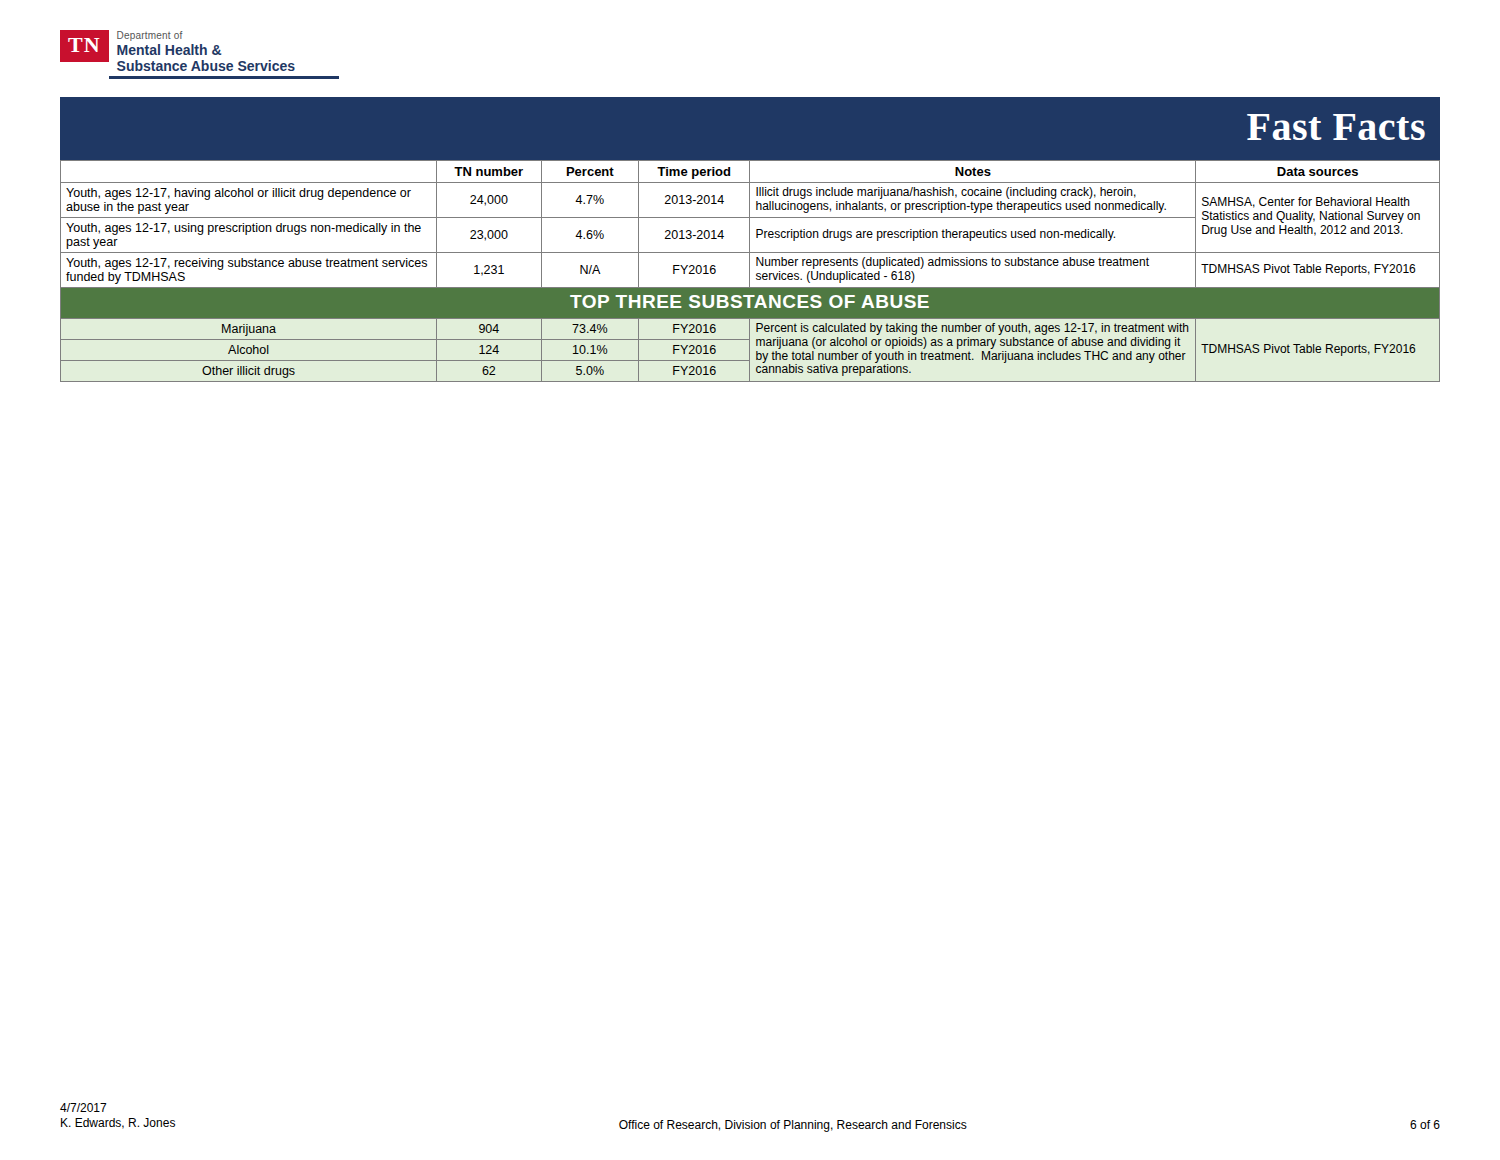TN
Department of
Mental Health &
Substance Abuse Services
Fast Facts
| | TN number | Percent | Time period | Notes | Data sources |
| --- | --- | --- | --- | --- | --- |
| Youth, ages 12-17, having alcohol or illicit drug dependence or abuse in the past year | 24,000 | 4.7% | 2013-2014 | Illicit drugs include marijuana/hashish, cocaine (including crack), heroin, hallucinogens, inhalants, or prescription-type therapeutics used nonmedically. | SAMHSA, Center for Behavioral Health Statistics and Quality, National Survey on Drug Use and Health, 2012 and 2013. |
| Youth, ages 12-17, using prescription drugs non-medically in the past year | 23,000 | 4.6% | 2013-2014 | Prescription drugs are prescription therapeutics used non-medically. |
| Youth, ages 12-17, receiving substance abuse treatment services funded by TDMHSAS | 1,231 | N/A | FY2016 | Number represents (duplicated) admissions to substance abuse treatment services. (Unduplicated - 618) | TDMHSAS Pivot Table Reports, FY2016 |
| TOP THREE SUBSTANCES OF ABUSE |
| Marijuana | 904 | 73.4% | FY2016 | Percent is calculated by taking the number of youth, ages 12-17, in treatment with marijuana (or alcohol or opioids) as a primary substance of abuse and dividing it by the total number of youth in treatment. Marijuana includes THC and any other cannabis sativa preparations. | TDMHSAS Pivot Table Reports, FY2016 |
| Alcohol | 124 | 10.1% | FY2016 |
| Other illicit drugs | 62 | 5.0% | FY2016 |
4/7/2017
K. Edwards, R. Jones
Office of Research, Division of Planning, Research and Forensics
6 of 6